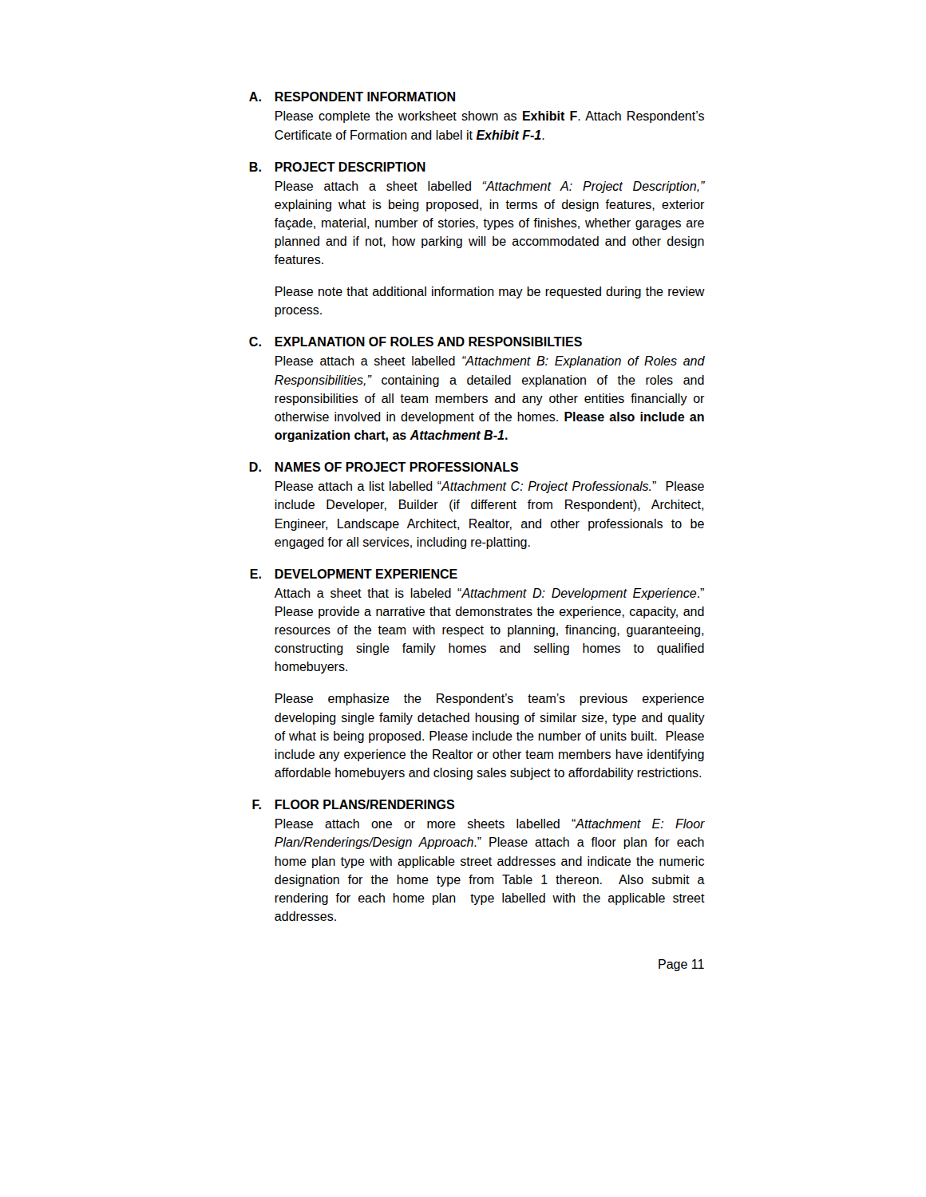Respondent Information
Please complete the worksheet shown as Exhibit F. Attach Respondent’s Certificate of Formation and label it Exhibit F-1.
Project Description
Please attach a sheet labelled “Attachment A: Project Description,” explaining what is being proposed, in terms of design features, exterior façade, material, number of stories, types of finishes, whether garages are planned and if not, how parking will be accommodated and other design features.
Please note that additional information may be requested during the review process.
Explanation of Roles and Responsibilties
Please attach a sheet labelled “Attachment B: Explanation of Roles and Responsibilities,” containing a detailed explanation of the roles and responsibilities of all team members and any other entities financially or otherwise involved in development of the homes. Please also include an organization chart, as Attachment B-1.
Names of Project Professionals
Please attach a list labelled “Attachment C: Project Professionals.” Please include Developer, Builder (if different from Respondent), Architect, Engineer, Landscape Architect, Realtor, and other professionals to be engaged for all services, including re-platting.
Development Experience
Attach a sheet that is labeled “Attachment D: Development Experience.” Please provide a narrative that demonstrates the experience, capacity, and resources of the team with respect to planning, financing, guaranteeing, constructing single family homes and selling homes to qualified homebuyers.
Please emphasize the Respondent’s team’s previous experience developing single family detached housing of similar size, type and quality of what is being proposed. Please include the number of units built. Please include any experience the Realtor or other team members have identifying affordable homebuyers and closing sales subject to affordability restrictions.
Floor Plans/Renderings
Please attach one or more sheets labelled “Attachment E: Floor Plan/Renderings/Design Approach.” Please attach a floor plan for each home plan type with applicable street addresses and indicate the numeric designation for the home type from Table 1 thereon. Also submit a rendering for each home plan type labelled with the applicable street addresses.
Page 11